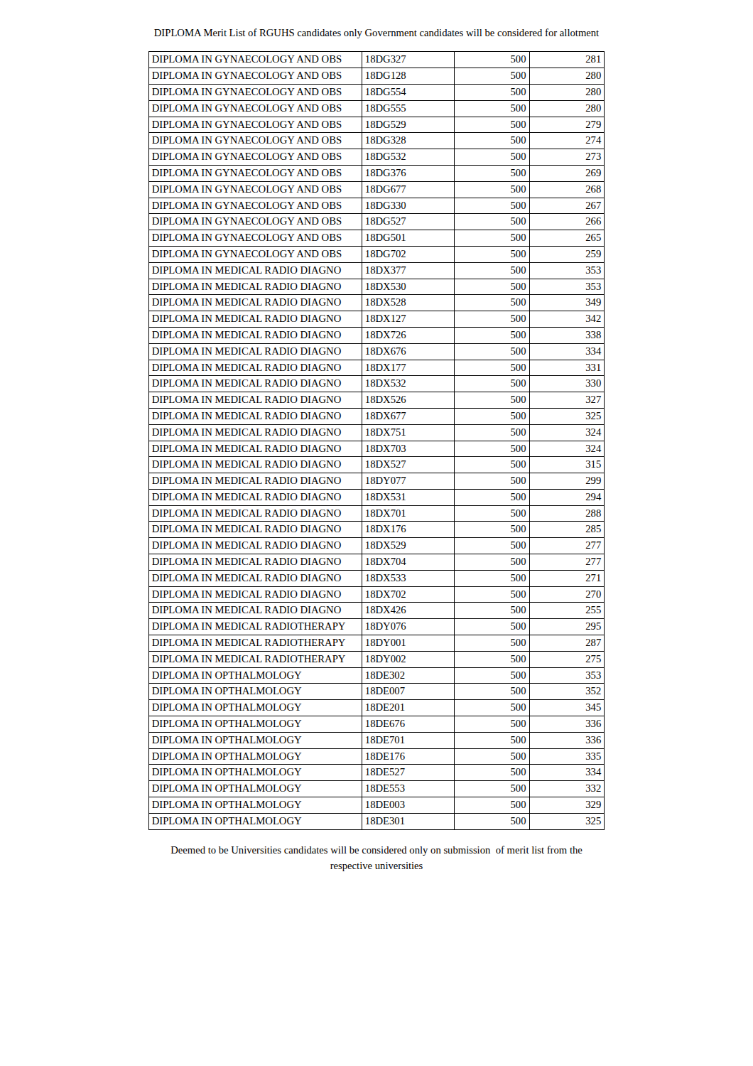DIPLOMA Merit List of RGUHS candidates only Government candidates will be considered for allotment
| DIPLOMA IN GYNAECOLOGY AND OBS | 18DG327 | 500 | 281 |
| DIPLOMA IN GYNAECOLOGY AND OBS | 18DG128 | 500 | 280 |
| DIPLOMA IN GYNAECOLOGY AND OBS | 18DG554 | 500 | 280 |
| DIPLOMA IN GYNAECOLOGY AND OBS | 18DG555 | 500 | 280 |
| DIPLOMA IN GYNAECOLOGY AND OBS | 18DG529 | 500 | 279 |
| DIPLOMA IN GYNAECOLOGY AND OBS | 18DG328 | 500 | 274 |
| DIPLOMA IN GYNAECOLOGY AND OBS | 18DG532 | 500 | 273 |
| DIPLOMA IN GYNAECOLOGY AND OBS | 18DG376 | 500 | 269 |
| DIPLOMA IN GYNAECOLOGY AND OBS | 18DG677 | 500 | 268 |
| DIPLOMA IN GYNAECOLOGY AND OBS | 18DG330 | 500 | 267 |
| DIPLOMA IN GYNAECOLOGY AND OBS | 18DG527 | 500 | 266 |
| DIPLOMA IN GYNAECOLOGY AND OBS | 18DG501 | 500 | 265 |
| DIPLOMA IN GYNAECOLOGY AND OBS | 18DG702 | 500 | 259 |
| DIPLOMA IN MEDICAL RADIO DIAGNO | 18DX377 | 500 | 353 |
| DIPLOMA IN MEDICAL RADIO DIAGNO | 18DX530 | 500 | 353 |
| DIPLOMA IN MEDICAL RADIO DIAGNO | 18DX528 | 500 | 349 |
| DIPLOMA IN MEDICAL RADIO DIAGNO | 18DX127 | 500 | 342 |
| DIPLOMA IN MEDICAL RADIO DIAGNO | 18DX726 | 500 | 338 |
| DIPLOMA IN MEDICAL RADIO DIAGNO | 18DX676 | 500 | 334 |
| DIPLOMA IN MEDICAL RADIO DIAGNO | 18DX177 | 500 | 331 |
| DIPLOMA IN MEDICAL RADIO DIAGNO | 18DX532 | 500 | 330 |
| DIPLOMA IN MEDICAL RADIO DIAGNO | 18DX526 | 500 | 327 |
| DIPLOMA IN MEDICAL RADIO DIAGNO | 18DX677 | 500 | 325 |
| DIPLOMA IN MEDICAL RADIO DIAGNO | 18DX751 | 500 | 324 |
| DIPLOMA IN MEDICAL RADIO DIAGNO | 18DX703 | 500 | 324 |
| DIPLOMA IN MEDICAL RADIO DIAGNO | 18DX527 | 500 | 315 |
| DIPLOMA IN MEDICAL RADIO DIAGNO | 18DY077 | 500 | 299 |
| DIPLOMA IN MEDICAL RADIO DIAGNO | 18DX531 | 500 | 294 |
| DIPLOMA IN MEDICAL RADIO DIAGNO | 18DX701 | 500 | 288 |
| DIPLOMA IN MEDICAL RADIO DIAGNO | 18DX176 | 500 | 285 |
| DIPLOMA IN MEDICAL RADIO DIAGNO | 18DX529 | 500 | 277 |
| DIPLOMA IN MEDICAL RADIO DIAGNO | 18DX704 | 500 | 277 |
| DIPLOMA IN MEDICAL RADIO DIAGNO | 18DX533 | 500 | 271 |
| DIPLOMA IN MEDICAL RADIO DIAGNO | 18DX702 | 500 | 270 |
| DIPLOMA IN MEDICAL RADIO DIAGNO | 18DX426 | 500 | 255 |
| DIPLOMA IN MEDICAL RADIOTHERAPY | 18DY076 | 500 | 295 |
| DIPLOMA IN MEDICAL RADIOTHERAPY | 18DY001 | 500 | 287 |
| DIPLOMA IN MEDICAL RADIOTHERAPY | 18DY002 | 500 | 275 |
| DIPLOMA IN OPTHALMOLOGY | 18DE302 | 500 | 353 |
| DIPLOMA IN OPTHALMOLOGY | 18DE007 | 500 | 352 |
| DIPLOMA IN OPTHALMOLOGY | 18DE201 | 500 | 345 |
| DIPLOMA IN OPTHALMOLOGY | 18DE676 | 500 | 336 |
| DIPLOMA IN OPTHALMOLOGY | 18DE701 | 500 | 336 |
| DIPLOMA IN OPTHALMOLOGY | 18DE176 | 500 | 335 |
| DIPLOMA IN OPTHALMOLOGY | 18DE527 | 500 | 334 |
| DIPLOMA IN OPTHALMOLOGY | 18DE553 | 500 | 332 |
| DIPLOMA IN OPTHALMOLOGY | 18DE003 | 500 | 329 |
| DIPLOMA IN OPTHALMOLOGY | 18DE301 | 500 | 325 |
Deemed to be Universities candidates will be considered only on submission of merit list from the respective universities